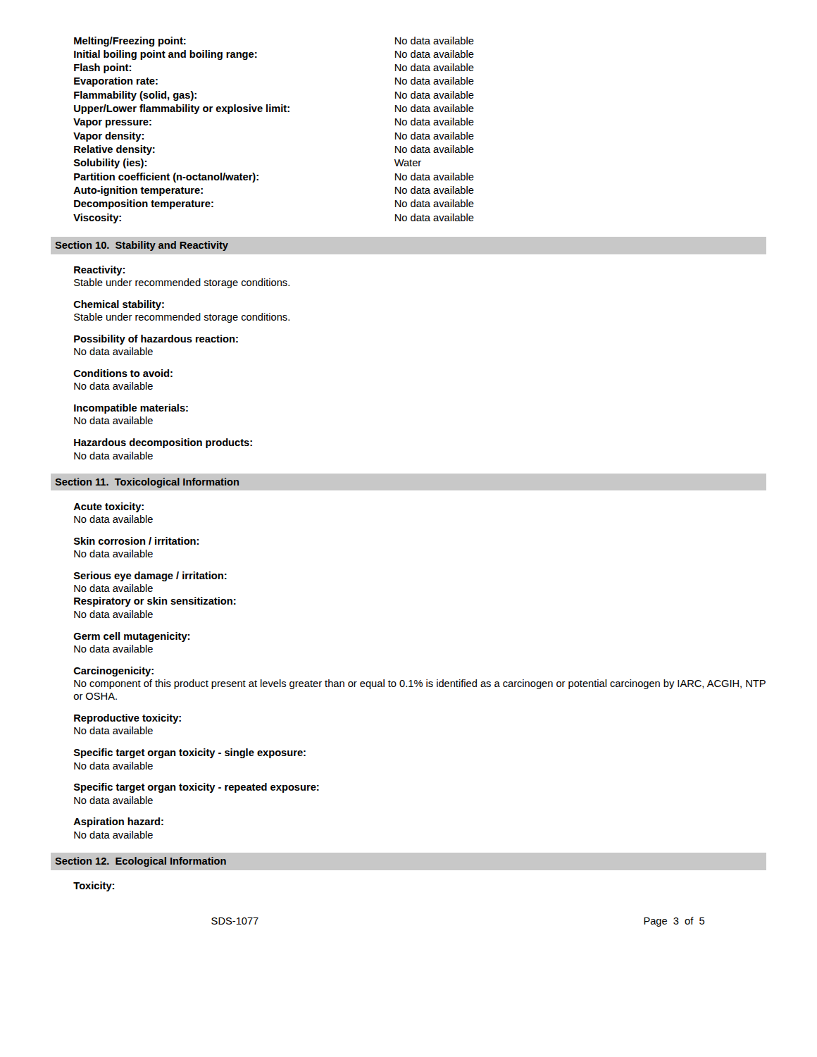| Melting/Freezing point: | No data available |
| Initial boiling point and boiling range: | No data available |
| Flash point: | No data available |
| Evaporation rate: | No data available |
| Flammability (solid, gas): | No data available |
| Upper/Lower flammability or explosive limit: | No data available |
| Vapor pressure: | No data available |
| Vapor density: | No data available |
| Relative density: | No data available |
| Solubility (ies): | Water |
| Partition coefficient (n-octanol/water): | No data available |
| Auto-ignition temperature: | No data available |
| Decomposition temperature: | No data available |
| Viscosity: | No data available |
Section 10. Stability and Reactivity
Reactivity:
Stable under recommended storage conditions.
Chemical stability:
Stable under recommended storage conditions.
Possibility of hazardous reaction:
No data available
Conditions to avoid:
No data available
Incompatible materials:
No data available
Hazardous decomposition products:
No data available
Section 11. Toxicological Information
Acute toxicity:
No data available
Skin corrosion / irritation:
No data available
Serious eye damage / irritation:
No data available
Respiratory or skin sensitization:
No data available
Germ cell mutagenicity:
No data available
Carcinogenicity:
No component of this product present at levels greater than or equal to 0.1% is identified as a carcinogen or potential carcinogen by IARC, ACGIH, NTP or OSHA.
Reproductive toxicity:
No data available
Specific target organ toxicity - single exposure:
No data available
Specific target organ toxicity - repeated exposure:
No data available
Aspiration hazard:
No data available
Section 12. Ecological Information
Toxicity:
SDS-1077 Page 3 of 5